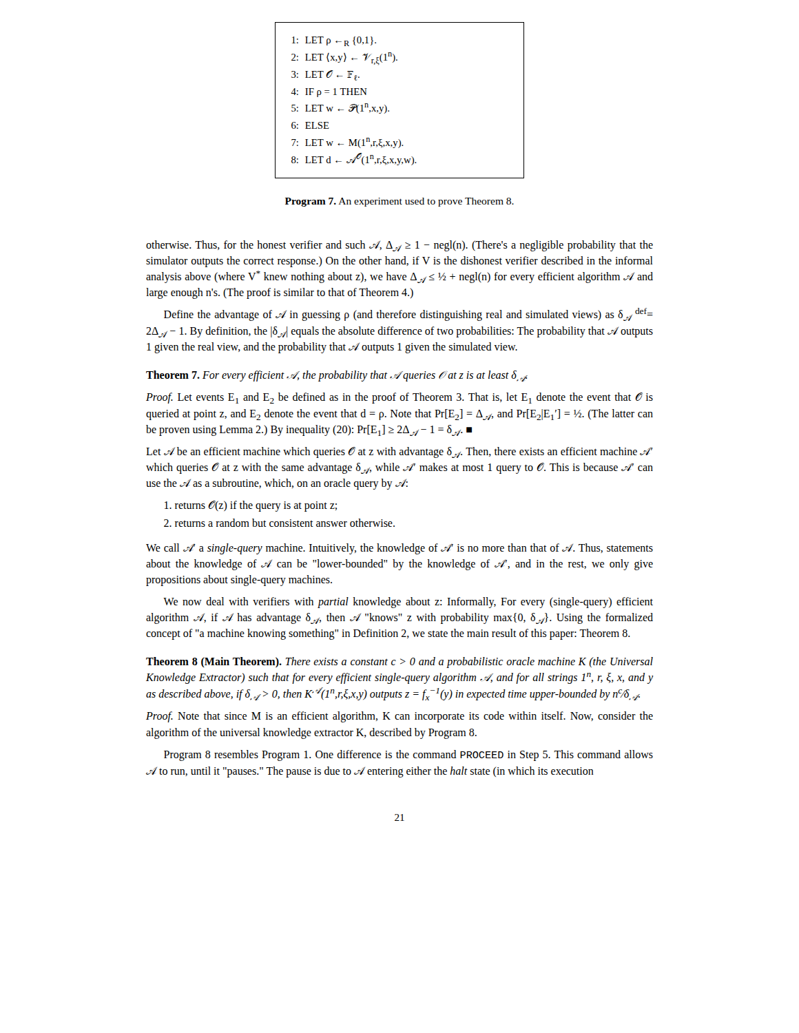| 1: | LET ρ ← R {0,1}. |
| 2: | LET ⟨x,y⟩ ← 𝒱 r,ξ (1 n ). |
| 3: | LET 𝒪 ← 𝔽 ℓ . |
| 4: | IF ρ = 1 THEN |
| 5: | LET w ← 𝒫(1 n ,x,y). |
| 6: | ELSE |
| 7: | LET w ← M(1 n ,r,ξ,x,y). |
| 8: | LET d ← 𝒜 𝒪 (1 n ,r,ξ,x,y,w). |
Program 7. An experiment used to prove Theorem 8.
otherwise. Thus, for the honest verifier and such 𝒜, Δ𝒜 ≥ 1 − negl(n). (There's a negligible probability that the simulator outputs the correct response.) On the other hand, if V is the dishonest verifier described in the informal analysis above (where V* knew nothing about z), we have Δ𝒜 ≤ ½ + negl(n) for every efficient algorithm 𝒜 and large enough n's. (The proof is similar to that of Theorem 4.)
Define the advantage of 𝒜 in guessing ρ (and therefore distinguishing real and simulated views) as δ𝒜 def= 2Δ𝒜 − 1. By definition, the |δ𝒜| equals the absolute difference of two probabilities: The probability that 𝒜 outputs 1 given the real view, and the probability that 𝒜 outputs 1 given the simulated view.
Theorem 7. For every efficient 𝒜, the probability that 𝒜 queries 𝒪 at z is at least δ𝒜.
Proof. Let events E1 and E2 be defined as in the proof of Theorem 3. That is, let E1 denote the event that 𝒪 is queried at point z, and E2 denote the event that d = ρ. Note that Pr[E2] = Δ𝒜, and Pr[E2|E1′] = ½. (The latter can be proven using Lemma 2.) By inequality (20): Pr[E1] ≥ 2Δ𝒜 − 1 = δ𝒜. ■
Let 𝒜 be an efficient machine which queries 𝒪 at z with advantage δ𝒜. Then, there exists an efficient machine 𝒜′ which queries 𝒪 at z with the same advantage δ𝒜, while 𝒜′ makes at most 1 query to 𝒪. This is because 𝒜′ can use the 𝒜 as a subroutine, which, on an oracle query by 𝒜:
returns 𝒪(z) if the query is at point z;
returns a random but consistent answer otherwise.
We call 𝒜′ a single-query machine. Intuitively, the knowledge of 𝒜′ is no more than that of 𝒜. Thus, statements about the knowledge of 𝒜 can be "lower-bounded" by the knowledge of 𝒜′, and in the rest, we only give propositions about single-query machines.
We now deal with verifiers with partial knowledge about z: Informally, For every (single-query) efficient algorithm 𝒜, if 𝒜 has advantage δ𝒜, then 𝒜 "knows" z with probability max{0, δ𝒜}. Using the formalized concept of "a machine knowing something" in Definition 2, we state the main result of this paper: Theorem 8.
Theorem 8 (Main Theorem). There exists a constant c > 0 and a probabilistic oracle machine K (the Universal Knowledge Extractor) such that for every efficient single-query algorithm 𝒜, and for all strings 1n, r, ξ, x, and y as described above, if δ𝒜 > 0, then K𝒜(1n,r,ξ,x,y) outputs z = fx−1(y) in expected time upper-bounded by nc⁄δ𝒜.
Proof. Note that since M is an efficient algorithm, K can incorporate its code within itself. Now, consider the algorithm of the universal knowledge extractor K, described by Program 8.
Program 8 resembles Program 1. One difference is the command PROCEED in Step 5. This command allows 𝒜 to run, until it "pauses." The pause is due to 𝒜 entering either the halt state (in which its execution
21